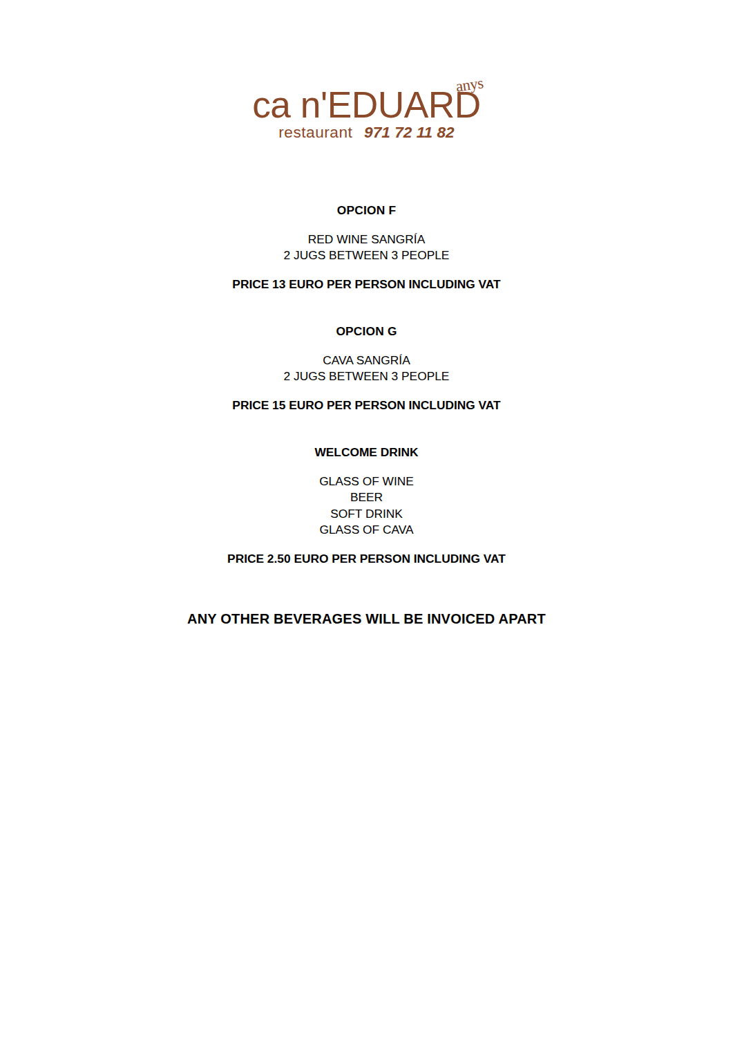ca n'EDUARDanys
restaurant 971 72 11 82
OPCION F
RED WINE SANGRÍA
2 JUGS BETWEEN 3 PEOPLE
PRICE 13 EURO PER PERSON INCLUDING VAT
OPCION G
CAVA SANGRÍA
2 JUGS BETWEEN 3 PEOPLE
PRICE 15 EURO PER PERSON INCLUDING VAT
WELCOME DRINK
GLASS OF WINE
BEER
SOFT DRINK
GLASS OF CAVA
PRICE 2.50 EURO PER PERSON INCLUDING VAT
ANY OTHER BEVERAGES WILL BE INVOICED APART